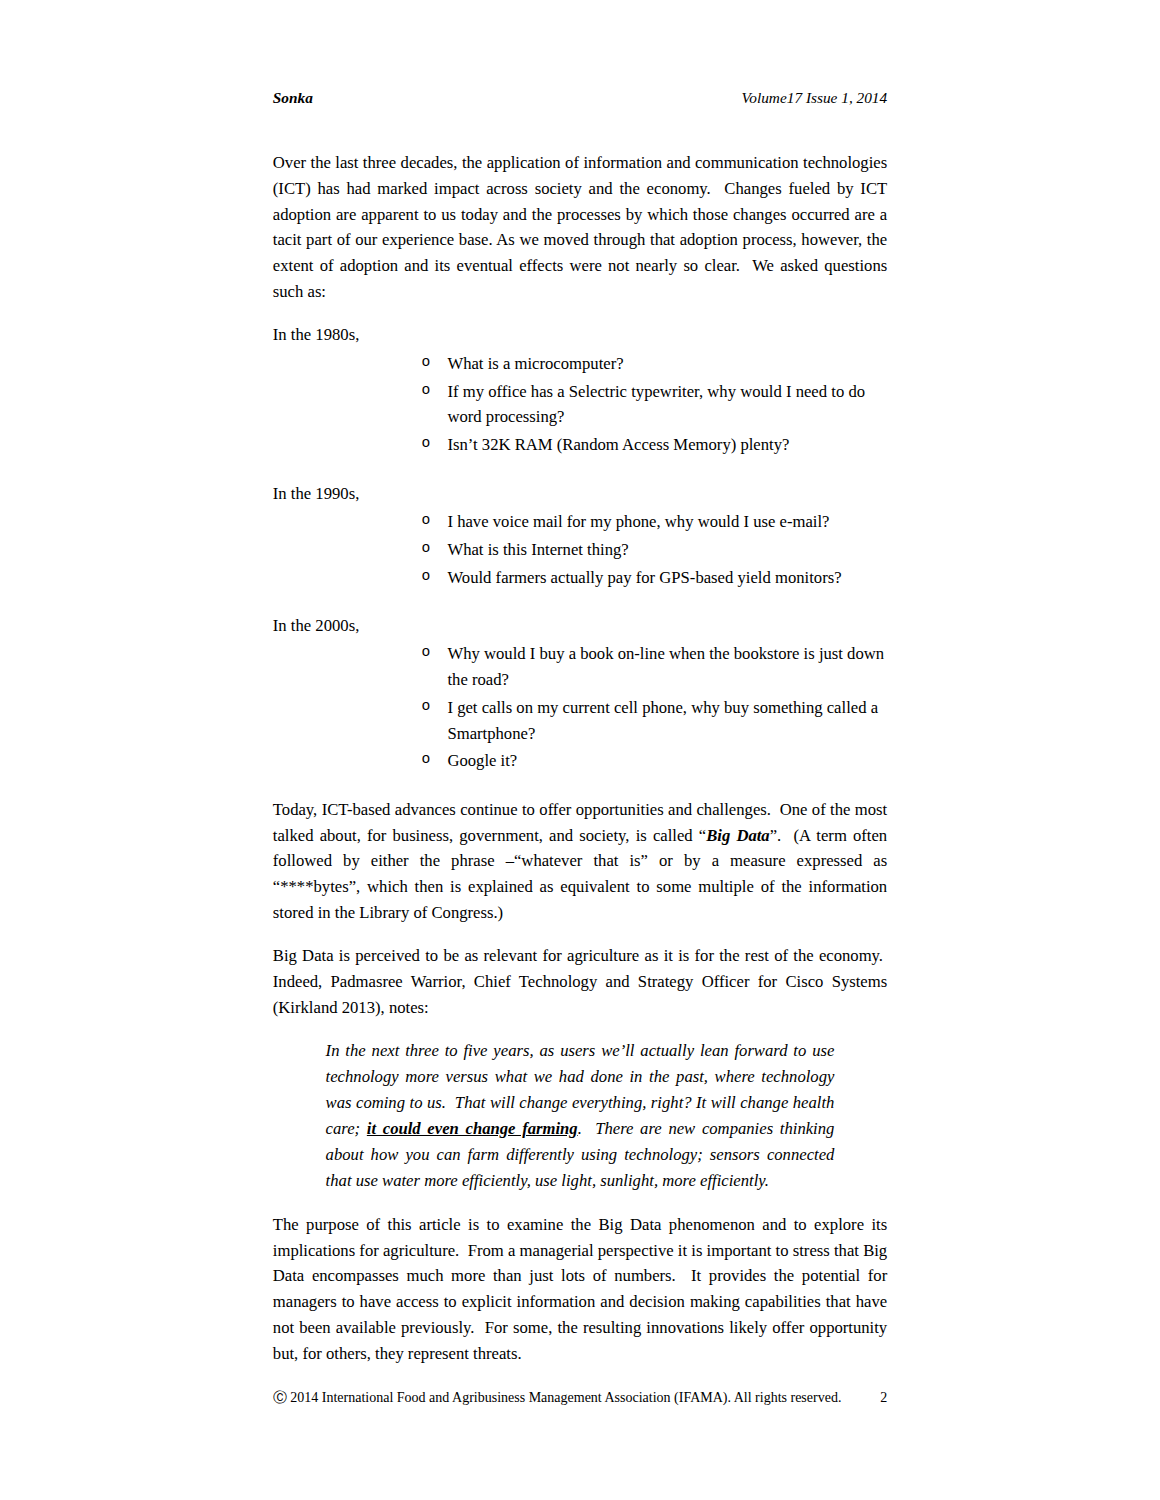Sonka
Volume17 Issue 1, 2014
Over the last three decades, the application of information and communication technologies (ICT) has had marked impact across society and the economy. Changes fueled by ICT adoption are apparent to us today and the processes by which those changes occurred are a tacit part of our experience base. As we moved through that adoption process, however, the extent of adoption and its eventual effects were not nearly so clear. We asked questions such as:
In the 1980s,
What is a microcomputer?
If my office has a Selectric typewriter, why would I need to do word processing?
Isn’t 32K RAM (Random Access Memory) plenty?
In the 1990s,
I have voice mail for my phone, why would I use e-mail?
What is this Internet thing?
Would farmers actually pay for GPS-based yield monitors?
In the 2000s,
Why would I buy a book on-line when the bookstore is just down the road?
I get calls on my current cell phone, why buy something called a Smartphone?
Google it?
Today, ICT-based advances continue to offer opportunities and challenges. One of the most talked about, for business, government, and society, is called “Big Data”. (A term often followed by either the phrase –“whatever that is” or by a measure expressed as “****bytes”, which then is explained as equivalent to some multiple of the information stored in the Library of Congress.)
Big Data is perceived to be as relevant for agriculture as it is for the rest of the economy. Indeed, Padmasree Warrior, Chief Technology and Strategy Officer for Cisco Systems (Kirkland 2013), notes:
In the next three to five years, as users we’ll actually lean forward to use technology more versus what we had done in the past, where technology was coming to us. That will change everything, right? It will change health care; it could even change farming. There are new companies thinking about how you can farm differently using technology; sensors connected that use water more efficiently, use light, sunlight, more efficiently.
The purpose of this article is to examine the Big Data phenomenon and to explore its implications for agriculture. From a managerial perspective it is important to stress that Big Data encompasses much more than just lots of numbers. It provides the potential for managers to have access to explicit information and decision making capabilities that have not been available previously. For some, the resulting innovations likely offer opportunity but, for others, they represent threats.
Ⓒ 2014 International Food and Agribusiness Management Association (IFAMA). All rights reserved.
2